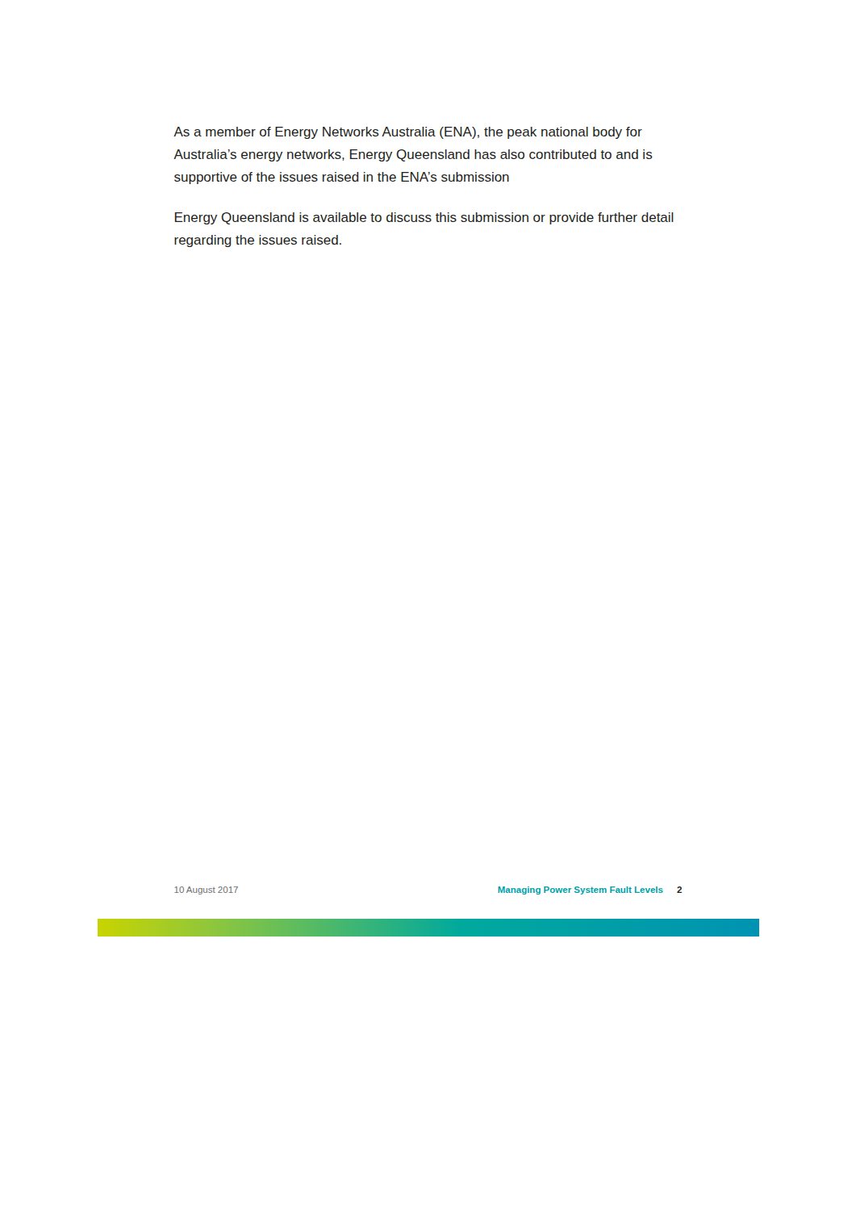As a member of Energy Networks Australia (ENA), the peak national body for Australia’s energy networks, Energy Queensland has also contributed to and is supportive of the issues raised in the ENA’s submission
Energy Queensland is available to discuss this submission or provide further detail regarding the issues raised.
10 August 2017
Managing Power System Fault Levels 2